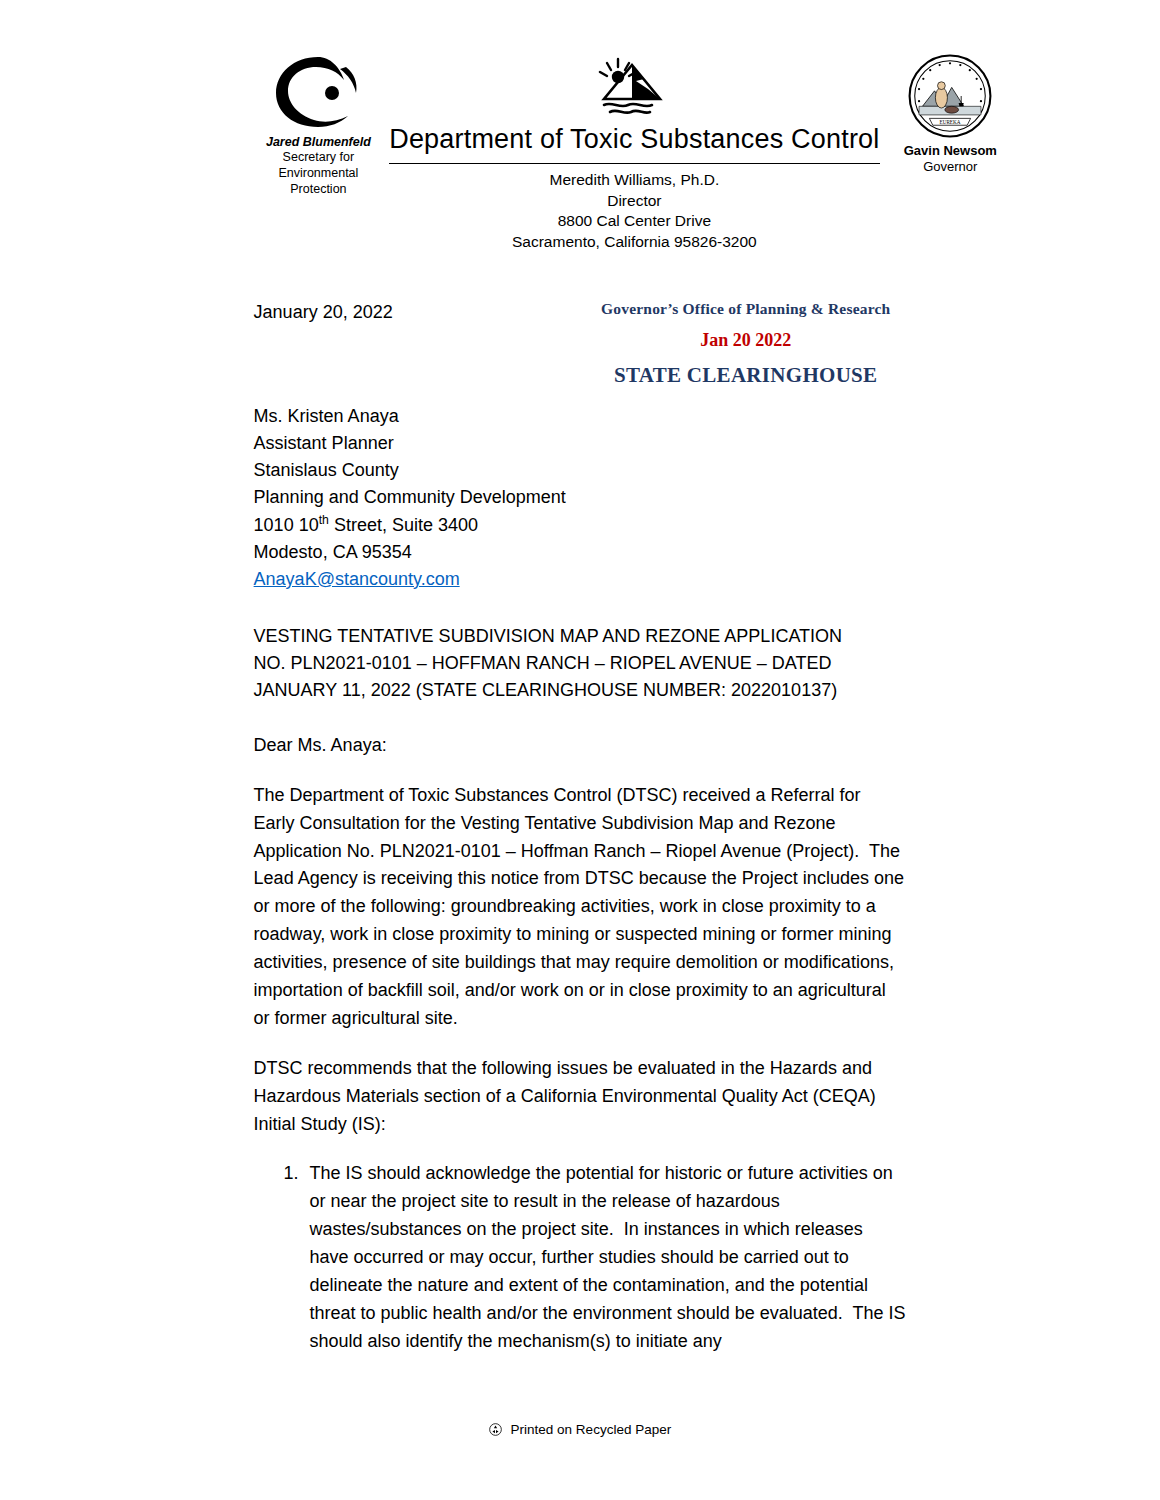Jared Blumenfeld
Secretary for
Environmental Protection
Department of Toxic Substances Control
Meredith Williams, Ph.D.
Director
8800 Cal Center Drive
Sacramento, California 95826-3200
EUREKA
Gavin Newsom
Governor
January 20, 2022
Governor’s Office of Planning & Research
Jan 20 2022
STATE CLEARINGHOUSE
Ms. Kristen Anaya
Assistant Planner
Stanislaus County
Planning and Community Development
1010 10th Street, Suite 3400
Modesto, CA 95354
AnayaK@stancounty.com
Vesting Tentative Subdivision Map and Rezone Application
No. PLN2021-0101 – Hoffman Ranch – Riopel Avenue – Dated
January 11, 2022 (State Clearinghouse Number: 2022010137)
Dear Ms. Anaya:
The Department of Toxic Substances Control (DTSC) received a Referral for Early Consultation for the Vesting Tentative Subdivision Map and Rezone Application No. PLN2021-0101 – Hoffman Ranch – Riopel Avenue (Project). The Lead Agency is receiving this notice from DTSC because the Project includes one or more of the following: groundbreaking activities, work in close proximity to a roadway, work in close proximity to mining or suspected mining or former mining activities, presence of site buildings that may require demolition or modifications, importation of backfill soil, and/or work on or in close proximity to an agricultural or former agricultural site.
DTSC recommends that the following issues be evaluated in the Hazards and Hazardous Materials section of a California Environmental Quality Act (CEQA) Initial Study (IS):
The IS should acknowledge the potential for historic or future activities on or near the project site to result in the release of hazardous wastes/substances on the project site. In instances in which releases have occurred or may occur, further studies should be carried out to delineate the nature and extent of the contamination, and the potential threat to public health and/or the environment should be evaluated. The IS should also identify the mechanism(s) to initiate any
Printed on Recycled Paper